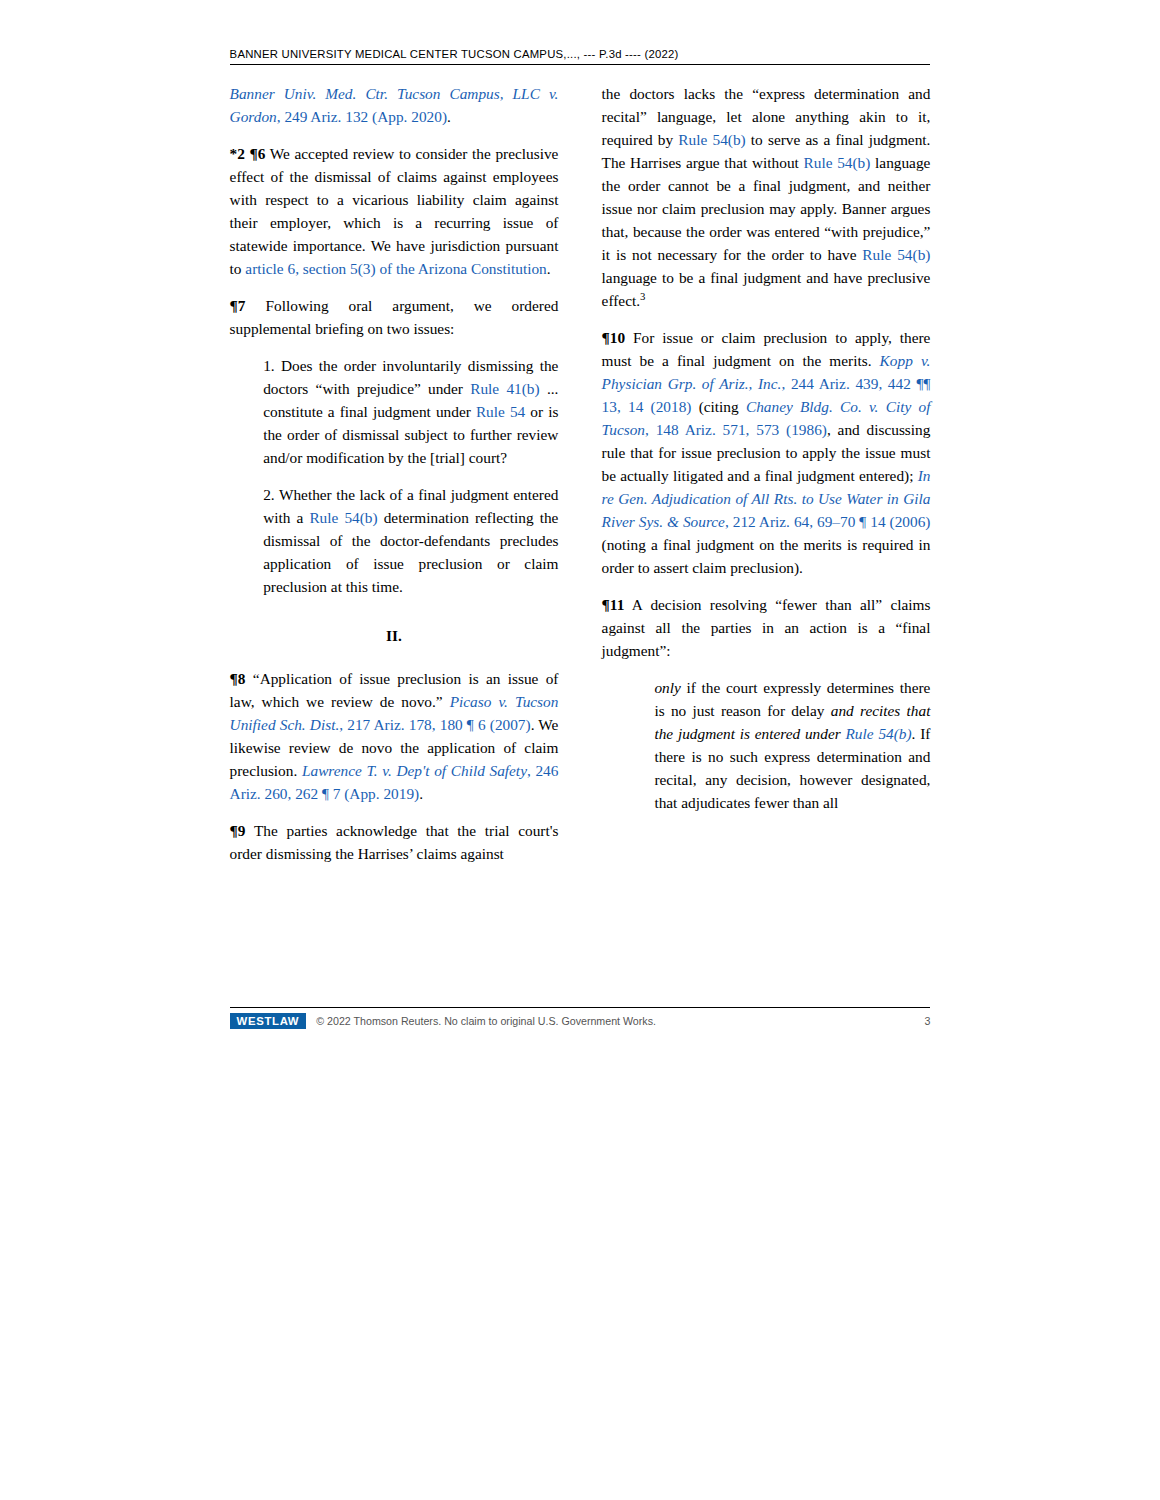BANNER UNIVERSITY MEDICAL CENTER TUCSON CAMPUS,..., --- P.3d ---- (2022)
Banner Univ. Med. Ctr. Tucson Campus, LLC v. Gordon, 249 Ariz. 132 (App. 2020).
*2 ¶6 We accepted review to consider the preclusive effect of the dismissal of claims against employees with respect to a vicarious liability claim against their employer, which is a recurring issue of statewide importance. We have jurisdiction pursuant to article 6, section 5(3) of the Arizona Constitution.
¶7 Following oral argument, we ordered supplemental briefing on two issues:
1. Does the order involuntarily dismissing the doctors “with prejudice” under Rule 41(b) ... constitute a final judgment under Rule 54 or is the order of dismissal subject to further review and/or modification by the [trial] court?
2. Whether the lack of a final judgment entered with a Rule 54(b) determination reflecting the dismissal of the doctor-defendants precludes application of issue preclusion or claim preclusion at this time.
II.
¶8 “Application of issue preclusion is an issue of law, which we review de novo.” Picaso v. Tucson Unified Sch. Dist., 217 Ariz. 178, 180 ¶ 6 (2007). We likewise review de novo the application of claim preclusion. Lawrence T. v. Dep't of Child Safety, 246 Ariz. 260, 262 ¶ 7 (App. 2019).
¶9 The parties acknowledge that the trial court's order dismissing the Harrises’ claims against
the doctors lacks the “express determination and recital” language, let alone anything akin to it, required by Rule 54(b) to serve as a final judgment. The Harrises argue that without Rule 54(b) language the order cannot be a final judgment, and neither issue nor claim preclusion may apply. Banner argues that, because the order was entered “with prejudice,” it is not necessary for the order to have Rule 54(b) language to be a final judgment and have preclusive effect.3
¶10 For issue or claim preclusion to apply, there must be a final judgment on the merits. Kopp v. Physician Grp. of Ariz., Inc., 244 Ariz. 439, 442 ¶¶ 13, 14 (2018) (citing Chaney Bldg. Co. v. City of Tucson, 148 Ariz. 571, 573 (1986), and discussing rule that for issue preclusion to apply the issue must be actually litigated and a final judgment entered); In re Gen. Adjudication of All Rts. to Use Water in Gila River Sys. & Source, 212 Ariz. 64, 69–70 ¶ 14 (2006) (noting a final judgment on the merits is required in order to assert claim preclusion).
¶11 A decision resolving “fewer than all” claims against all the parties in an action is a “final judgment”:
only if the court expressly determines there is no just reason for delay and recites that the judgment is entered under Rule 54(b). If there is no such express determination and recital, any decision, however designated, that adjudicates fewer than all
WESTLAW © 2022 Thomson Reuters. No claim to original U.S. Government Works. 3